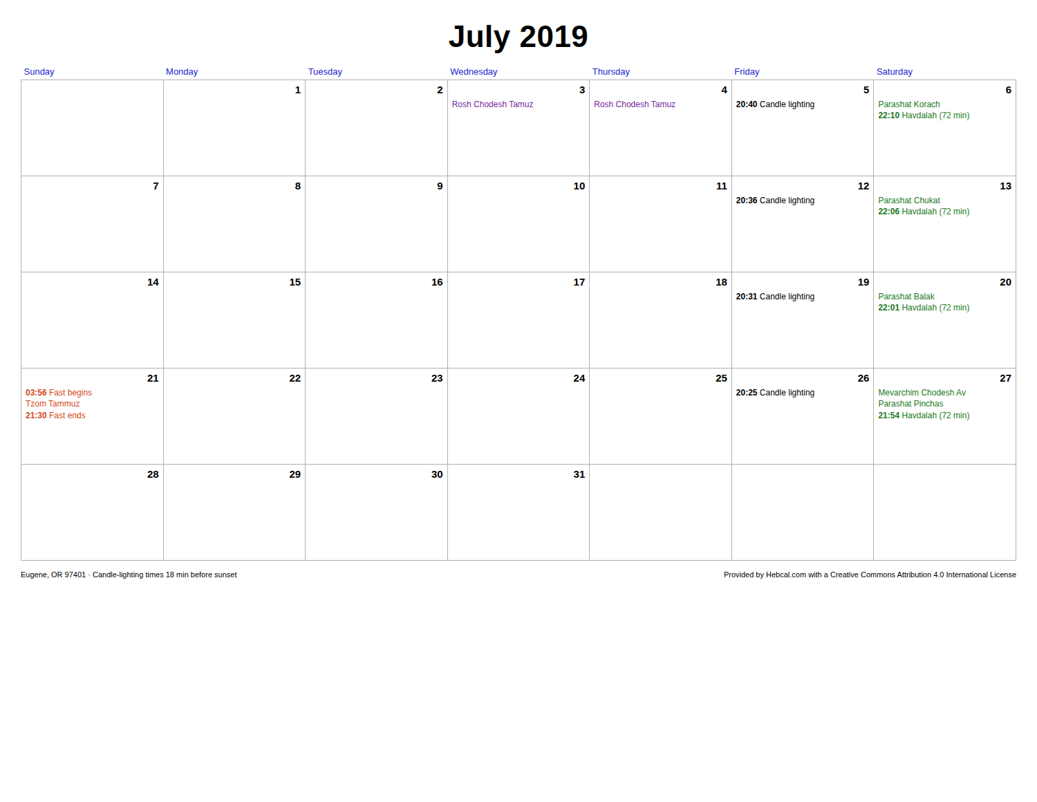July 2019
| Sunday | Monday | Tuesday | Wednesday | Thursday | Friday | Saturday |
| --- | --- | --- | --- | --- | --- | --- |
| | 1 | 2 | 3 Rosh Chodesh Tamuz | 4 Rosh Chodesh Tamuz | 5 20:40 Candle lighting | 6 Parashat Korach 22:10 Havdalah (72 min) |
| 7 | 8 | 9 | 10 | 11 | 12 20:36 Candle lighting | 13 Parashat Chukat 22:06 Havdalah (72 min) |
| 14 | 15 | 16 | 17 | 18 | 19 20:31 Candle lighting | 20 Parashat Balak 22:01 Havdalah (72 min) |
| 21 03:56 Fast begins Tzom Tammuz 21:30 Fast ends | 22 | 23 | 24 | 25 | 26 20:25 Candle lighting | 27 Mevarchim Chodesh Av Parashat Pinchas 21:54 Havdalah (72 min) |
| 28 | 29 | 30 | 31 | | | |
Eugene, OR 97401 · Candle-lighting times 18 min before sunset
Provided by Hebcal.com with a Creative Commons Attribution 4.0 International License